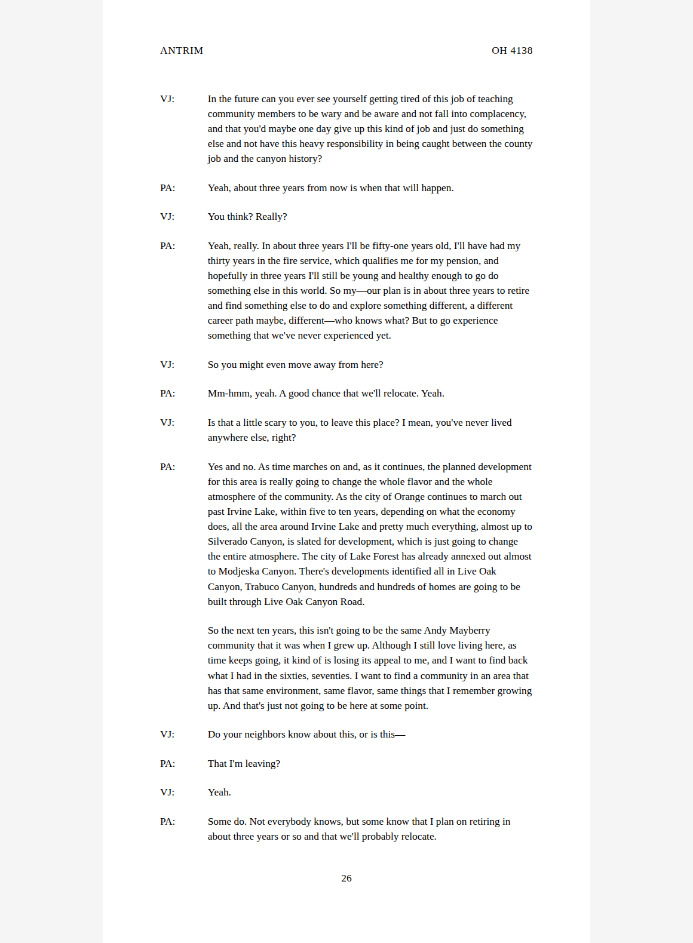ANTRIM OH 4138
VJ:
In the future can you ever see yourself getting tired of this job of teaching community members to be wary and be aware and not fall into complacency, and that you'd maybe one day give up this kind of job and just do something else and not have this heavy responsibility in being caught between the county job and the canyon history?
PA:
Yeah, about three years from now is when that will happen.
VJ:
You think? Really?
PA:
Yeah, really. In about three years I'll be fifty-one years old, I'll have had my thirty years in the fire service, which qualifies me for my pension, and hopefully in three years I'll still be young and healthy enough to go do something else in this world. So my—our plan is in about three years to retire and find something else to do and explore something different, a different career path maybe, different—who knows what? But to go experience something that we've never experienced yet.
VJ:
So you might even move away from here?
PA:
Mm-hmm, yeah. A good chance that we'll relocate. Yeah.
VJ:
Is that a little scary to you, to leave this place? I mean, you've never lived anywhere else, right?
PA:
Yes and no. As time marches on and, as it continues, the planned development for this area is really going to change the whole flavor and the whole atmosphere of the community. As the city of Orange continues to march out past Irvine Lake, within five to ten years, depending on what the economy does, all the area around Irvine Lake and pretty much everything, almost up to Silverado Canyon, is slated for development, which is just going to change the entire atmosphere. The city of Lake Forest has already annexed out almost to Modjeska Canyon. There's developments identified all in Live Oak Canyon, Trabuco Canyon, hundreds and hundreds of homes are going to be built through Live Oak Canyon Road.
So the next ten years, this isn't going to be the same Andy Mayberry community that it was when I grew up. Although I still love living here, as time keeps going, it kind of is losing its appeal to me, and I want to find back what I had in the sixties, seventies. I want to find a community in an area that has that same environment, same flavor, same things that I remember growing up. And that's just not going to be here at some point.
VJ:
Do your neighbors know about this, or is this—
PA:
That I'm leaving?
VJ:
Yeah.
PA:
Some do. Not everybody knows, but some know that I plan on retiring in about three years or so and that we'll probably relocate.
26